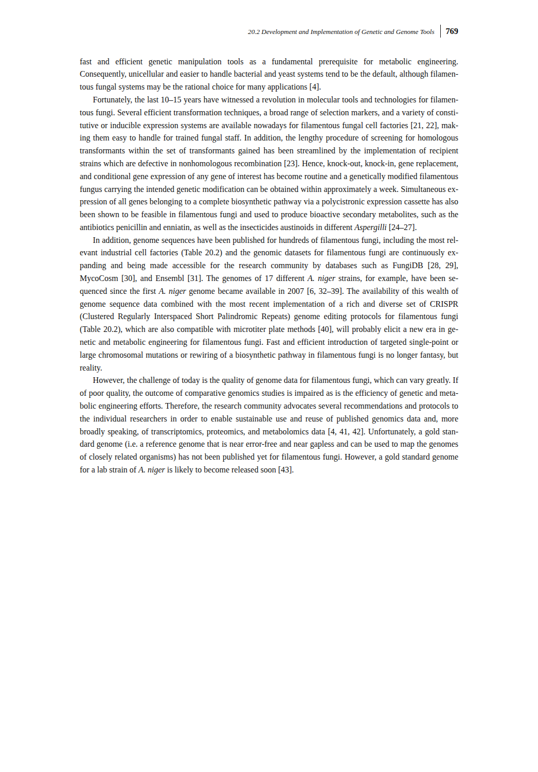20.2 Development and Implementation of Genetic and Genome Tools 769
fast and efficient genetic manipulation tools as a fundamental prerequisite for metabolic engineering. Consequently, unicellular and easier to handle bacterial and yeast systems tend to be the default, although filamentous fungal systems may be the rational choice for many applications [4].
Fortunately, the last 10–15 years have witnessed a revolution in molecular tools and technologies for filamentous fungi. Several efficient transformation techniques, a broad range of selection markers, and a variety of constitutive or inducible expression systems are available nowadays for filamentous fungal cell factories [21, 22], making them easy to handle for trained fungal staff. In addition, the lengthy procedure of screening for homologous transformants within the set of transformants gained has been streamlined by the implementation of recipient strains which are defective in nonhomologous recombination [23]. Hence, knock-out, knock-in, gene replacement, and conditional gene expression of any gene of interest has become routine and a genetically modified filamentous fungus carrying the intended genetic modification can be obtained within approximately a week. Simultaneous expression of all genes belonging to a complete biosynthetic pathway via a polycistronic expression cassette has also been shown to be feasible in filamentous fungi and used to produce bioactive secondary metabolites, such as the antibiotics penicillin and enniatin, as well as the insecticides austinoids in different Aspergilli [24–27].
In addition, genome sequences have been published for hundreds of filamentous fungi, including the most relevant industrial cell factories (Table 20.2) and the genomic datasets for filamentous fungi are continuously expanding and being made accessible for the research community by databases such as FungiDB [28, 29], MycoCosm [30], and Ensembl [31]. The genomes of 17 different A. niger strains, for example, have been sequenced since the first A. niger genome became available in 2007 [6, 32–39]. The availability of this wealth of genome sequence data combined with the most recent implementation of a rich and diverse set of CRISPR (Clustered Regularly Interspaced Short Palindromic Repeats) genome editing protocols for filamentous fungi (Table 20.2), which are also compatible with microtiter plate methods [40], will probably elicit a new era in genetic and metabolic engineering for filamentous fungi. Fast and efficient introduction of targeted single-point or large chromosomal mutations or rewiring of a biosynthetic pathway in filamentous fungi is no longer fantasy, but reality.
However, the challenge of today is the quality of genome data for filamentous fungi, which can vary greatly. If of poor quality, the outcome of comparative genomics studies is impaired as is the efficiency of genetic and metabolic engineering efforts. Therefore, the research community advocates several recommendations and protocols to the individual researchers in order to enable sustainable use and reuse of published genomics data and, more broadly speaking, of transcriptomics, proteomics, and metabolomics data [4, 41, 42]. Unfortunately, a gold standard genome (i.e. a reference genome that is near error-free and near gapless and can be used to map the genomes of closely related organisms) has not been published yet for filamentous fungi. However, a gold standard genome for a lab strain of A. niger is likely to become released soon [43].